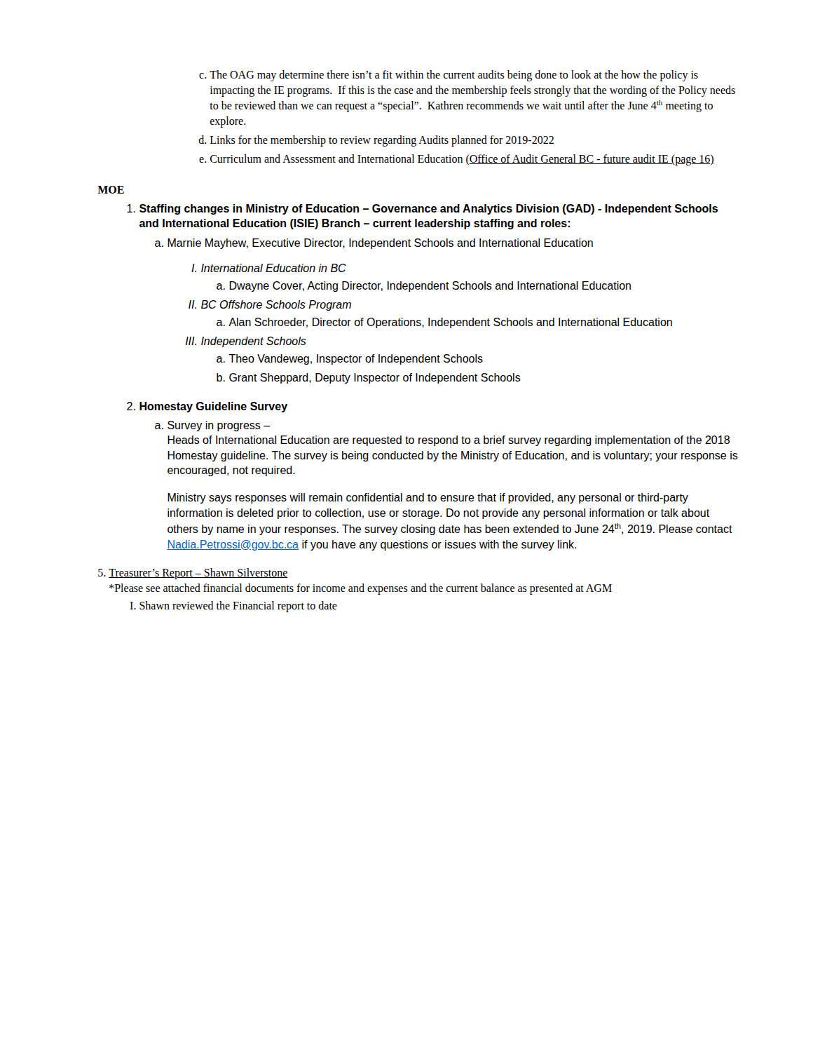The OAG may determine there isn’t a fit within the current audits being done to look at the how the policy is impacting the IE programs. If this is the case and the membership feels strongly that the wording of the Policy needs to be reviewed than we can request a “special”. Kathren recommends we wait until after the June 4th meeting to explore.
Links for the membership to review regarding Audits planned for 2019-2022
Curriculum and Assessment and International Education (Office of Audit General BC - future audit IE (page 16)
MOE
Staffing changes in Ministry of Education – Governance and Analytics Division (GAD) - Independent Schools and International Education (ISIE) Branch – current leadership staffing and roles:
Marnie Mayhew, Executive Director, Independent Schools and International Education
International Education in BC
Dwayne Cover, Acting Director, Independent Schools and International Education
BC Offshore Schools Program
Alan Schroeder, Director of Operations, Independent Schools and International Education
Independent Schools
Theo Vandeweg, Inspector of Independent Schools
Grant Sheppard, Deputy Inspector of Independent Schools
Homestay Guideline Survey
Survey in progress –
Heads of International Education are requested to respond to a brief survey regarding implementation of the 2018 Homestay guideline. The survey is being conducted by the Ministry of Education, and is voluntary; your response is encouraged, not required.
Ministry says responses will remain confidential and to ensure that if provided, any personal or third-party information is deleted prior to collection, use or storage. Do not provide any personal information or talk about others by name in your responses. The survey closing date has been extended to June 24th, 2019. Please contact Nadia.Petrossi@gov.bc.ca if you have any questions or issues with the survey link.
Treasurer’s Report – Shawn Silverstone
*Please see attached financial documents for income and expenses and the current balance as presented at AGM
Shawn reviewed the Financial report to date